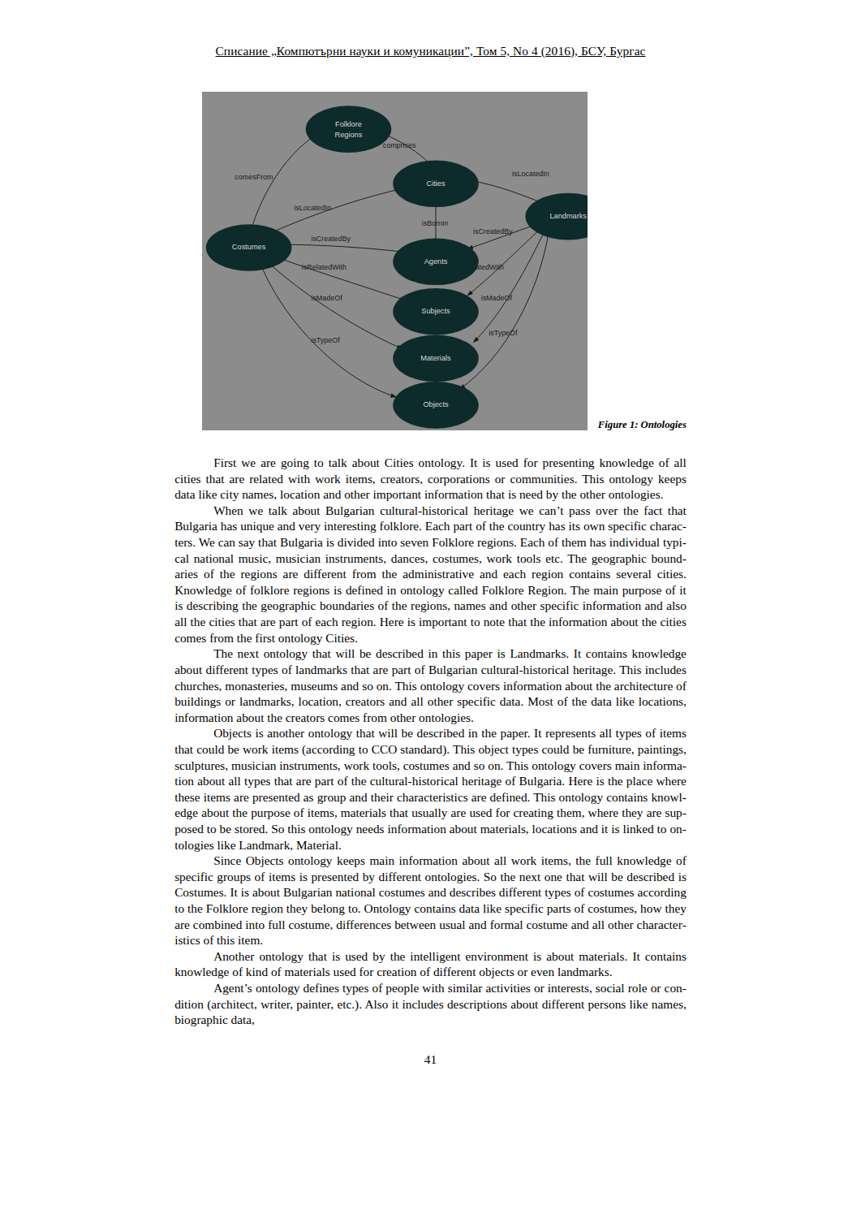Списание „Компютърни науки и комуникации”, Том 5, No 4 (2016), БСУ, Бургас
comesFrom comprises isLocatedIn isLocatedIn isBornIn isCreatedBy isCreatedBy isRelatedWith isRelatedWith isMadeOf isMadeOf isTypeOf isTypeOf Folklore Regions Cities Landmarks Costumes Agents Subjects Materials Objects
Figure 1: Ontologies
First we are going to talk about Cities ontology. It is used for presenting knowledge of all cities that are related with work items, creators, corporations or communities. This ontology keeps data like city names, location and other important information that is need by the other ontologies.
When we talk about Bulgarian cultural-historical heritage we can’t pass over the fact that Bulgaria has unique and very interesting folklore. Each part of the country has its own specific characters. We can say that Bulgaria is divided into seven Folklore regions. Each of them has individual typical national music, musician instruments, dances, costumes, work tools etc. The geographic boundaries of the regions are different from the administrative and each region contains several cities. Knowledge of folklore regions is defined in ontology called Folklore Region. The main purpose of it is describing the geographic boundaries of the regions, names and other specific information and also all the cities that are part of each region. Here is important to note that the information about the cities comes from the first ontology Cities.
The next ontology that will be described in this paper is Landmarks. It contains knowledge about different types of landmarks that are part of Bulgarian cultural-historical heritage. This includes churches, monasteries, museums and so on. This ontology covers information about the architecture of buildings or landmarks, location, creators and all other specific data. Most of the data like locations, information about the creators comes from other ontologies.
Objects is another ontology that will be described in the paper. It represents all types of items that could be work items (according to CCO standard). This object types could be furniture, paintings, sculptures, musician instruments, work tools, costumes and so on. This ontology covers main information about all types that are part of the cultural-historical heritage of Bulgaria. Here is the place where these items are presented as group and their characteristics are defined. This ontology contains knowledge about the purpose of items, materials that usually are used for creating them, where they are supposed to be stored. So this ontology needs information about materials, locations and it is linked to ontologies like Landmark, Material.
Since Objects ontology keeps main information about all work items, the full knowledge of specific groups of items is presented by different ontologies. So the next one that will be described is Costumes. It is about Bulgarian national costumes and describes different types of costumes according to the Folklore region they belong to. Ontology contains data like specific parts of costumes, how they are combined into full costume, differences between usual and formal costume and all other characteristics of this item.
Another ontology that is used by the intelligent environment is about materials. It contains knowledge of kind of materials used for creation of different objects or even landmarks.
Agent’s ontology defines types of people with similar activities or interests, social role or condition (architect, writer, painter, etc.). Also it includes descriptions about different persons like names, biographic data,
41